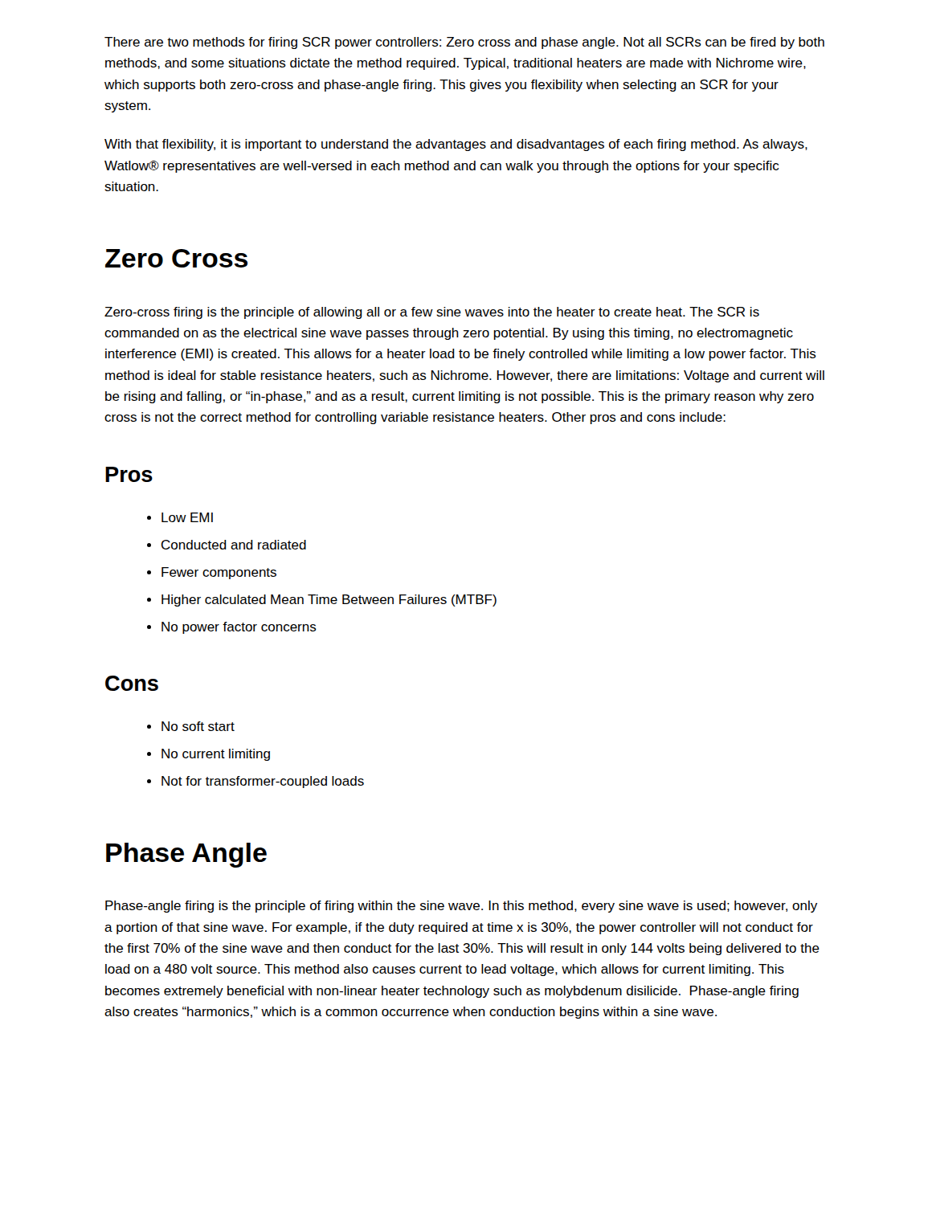There are two methods for firing SCR power controllers: Zero cross and phase angle. Not all SCRs can be fired by both methods, and some situations dictate the method required. Typical, traditional heaters are made with Nichrome wire, which supports both zero-cross and phase-angle firing. This gives you flexibility when selecting an SCR for your system.
With that flexibility, it is important to understand the advantages and disadvantages of each firing method. As always, Watlow® representatives are well-versed in each method and can walk you through the options for your specific situation.
Zero Cross
Zero-cross firing is the principle of allowing all or a few sine waves into the heater to create heat. The SCR is commanded on as the electrical sine wave passes through zero potential. By using this timing, no electromagnetic interference (EMI) is created. This allows for a heater load to be finely controlled while limiting a low power factor. This method is ideal for stable resistance heaters, such as Nichrome. However, there are limitations: Voltage and current will be rising and falling, or “in-phase,” and as a result, current limiting is not possible. This is the primary reason why zero cross is not the correct method for controlling variable resistance heaters. Other pros and cons include:
Pros
Low EMI
Conducted and radiated
Fewer components
Higher calculated Mean Time Between Failures (MTBF)
No power factor concerns
Cons
No soft start
No current limiting
Not for transformer-coupled loads
Phase Angle
Phase-angle firing is the principle of firing within the sine wave. In this method, every sine wave is used; however, only a portion of that sine wave. For example, if the duty required at time x is 30%, the power controller will not conduct for the first 70% of the sine wave and then conduct for the last 30%. This will result in only 144 volts being delivered to the load on a 480 volt source. This method also causes current to lead voltage, which allows for current limiting. This becomes extremely beneficial with non-linear heater technology such as molybdenum disilicide. Phase-angle firing also creates “harmonics,” which is a common occurrence when conduction begins within a sine wave.